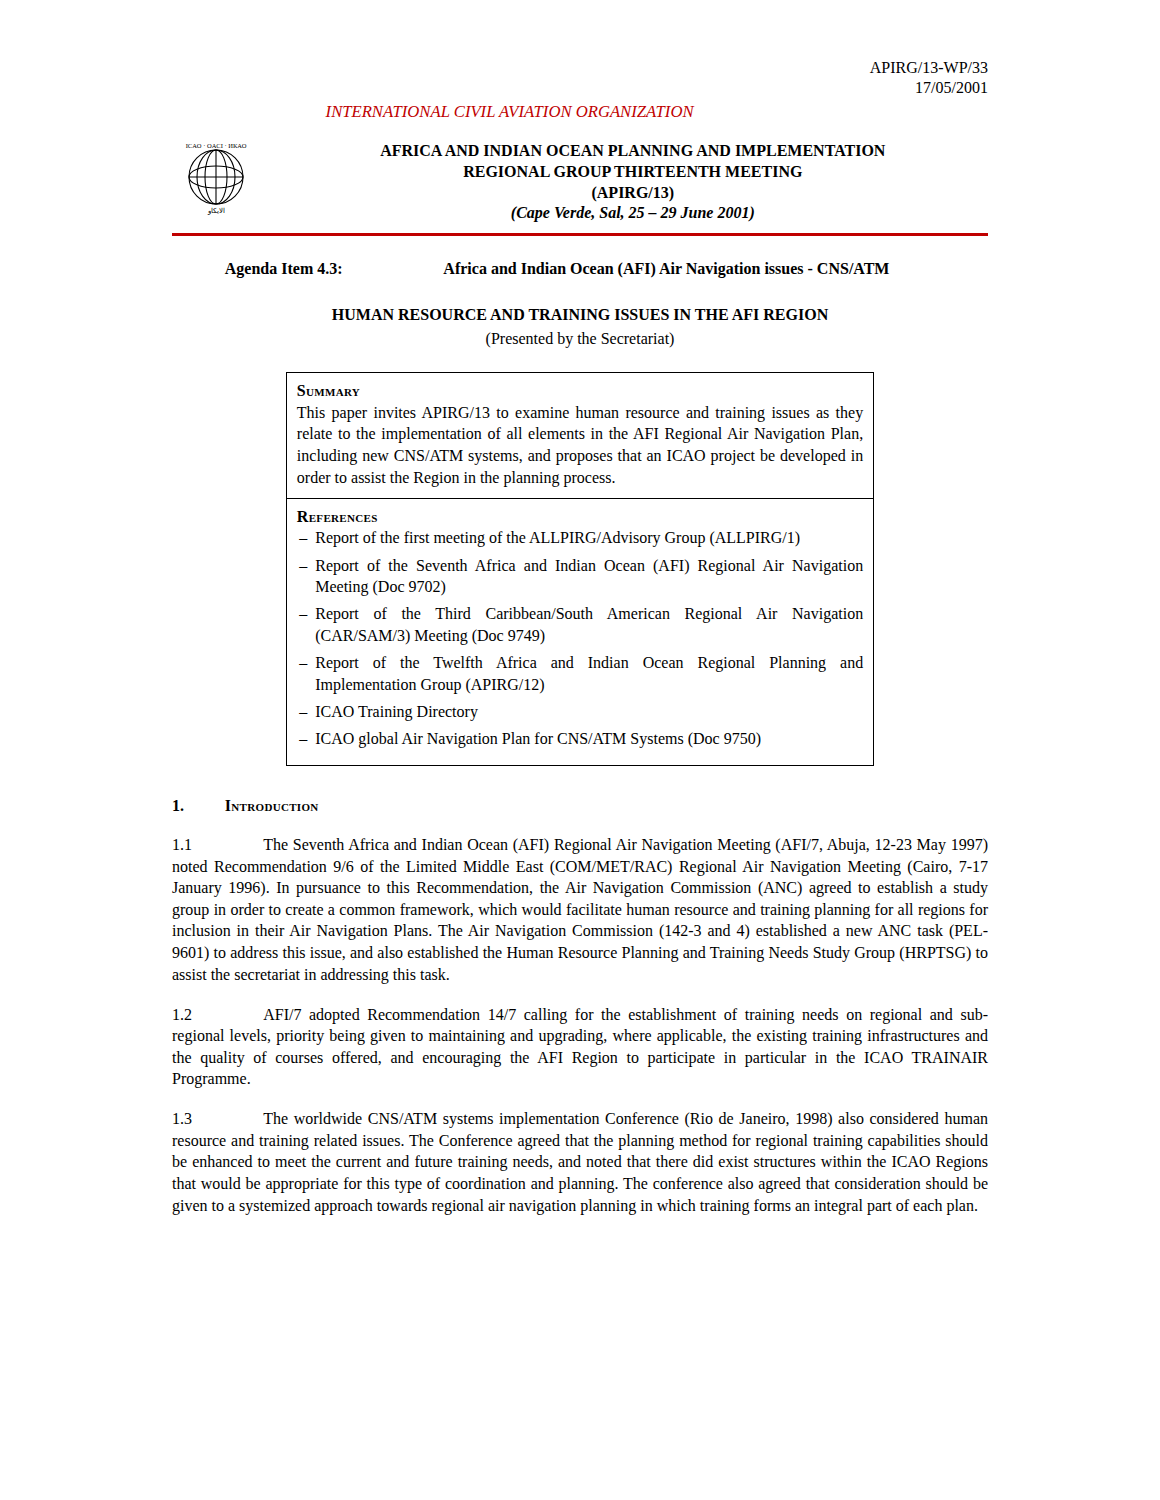APIRG/13-WP/33
17/05/2001
INTERNATIONAL CIVIL AVIATION ORGANIZATION
ICAO · OACI · ИКАО الايكاو
AFRICA AND INDIAN OCEAN PLANNING AND IMPLEMENTATION
REGIONAL GROUP THIRTEENTH MEETING
(APIRG/13)
(Cape Verde, Sal, 25 – 29 June 2001)
Agenda Item 4.3: Africa and Indian Ocean (AFI) Air Navigation issues - CNS/ATM
HUMAN RESOURCE AND TRAINING ISSUES IN THE AFI REGION
(Presented by the Secretariat)
| Summary This paper invites APIRG/13 to examine human resource and training issues as they relate to the implementation of all elements in the AFI Regional Air Navigation Plan, including new CNS/ATM systems, and proposes that an ICAO project be developed in order to assist the Region in the planning process. |
| References Report of the first meeting of the ALLPIRG/Advisory Group (ALLPIRG/1) Report of the Seventh Africa and Indian Ocean (AFI) Regional Air Navigation Meeting (Doc 9702) Report of the Third Caribbean/South American Regional Air Navigation (CAR/SAM/3) Meeting (Doc 9749) Report of the Twelfth Africa and Indian Ocean Regional Planning and Implementation Group (APIRG/12) ICAO Training Directory ICAO global Air Navigation Plan for CNS/ATM Systems (Doc 9750) |
1. Introduction
1.1 The Seventh Africa and Indian Ocean (AFI) Regional Air Navigation Meeting (AFI/7, Abuja, 12-23 May 1997) noted Recommendation 9/6 of the Limited Middle East (COM/MET/RAC) Regional Air Navigation Meeting (Cairo, 7-17 January 1996). In pursuance to this Recommendation, the Air Navigation Commission (ANC) agreed to establish a study group in order to create a common framework, which would facilitate human resource and training planning for all regions for inclusion in their Air Navigation Plans. The Air Navigation Commission (142-3 and 4) established a new ANC task (PEL-9601) to address this issue, and also established the Human Resource Planning and Training Needs Study Group (HRPTSG) to assist the secretariat in addressing this task.
1.2 AFI/7 adopted Recommendation 14/7 calling for the establishment of training needs on regional and sub-regional levels, priority being given to maintaining and upgrading, where applicable, the existing training infrastructures and the quality of courses offered, and encouraging the AFI Region to participate in particular in the ICAO TRAINAIR Programme.
1.3 The worldwide CNS/ATM systems implementation Conference (Rio de Janeiro, 1998) also considered human resource and training related issues. The Conference agreed that the planning method for regional training capabilities should be enhanced to meet the current and future training needs, and noted that there did exist structures within the ICAO Regions that would be appropriate for this type of coordination and planning. The conference also agreed that consideration should be given to a systemized approach towards regional air navigation planning in which training forms an integral part of each plan.